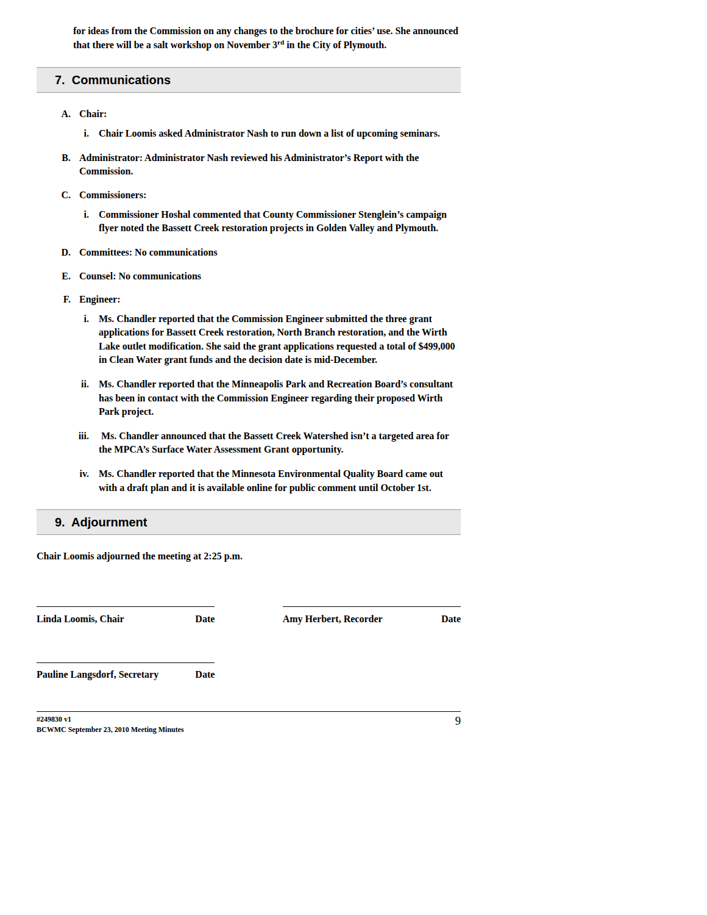for ideas from the Commission on any changes to the brochure for cities’ use. She announced that there will be a salt workshop on November 3rd in the City of Plymouth.
7. Communications
Chair:
Chair Loomis asked Administrator Nash to run down a list of upcoming seminars.
Administrator: Administrator Nash reviewed his Administrator’s Report with the Commission.
Commissioners:
Commissioner Hoshal commented that County Commissioner Stenglein’s campaign flyer noted the Bassett Creek restoration projects in Golden Valley and Plymouth.
Committees: No communications
Counsel: No communications
Engineer:
Ms. Chandler reported that the Commission Engineer submitted the three grant applications for Bassett Creek restoration, North Branch restoration, and the Wirth Lake outlet modification. She said the grant applications requested a total of $499,000 in Clean Water grant funds and the decision date is mid-December.
Ms. Chandler reported that the Minneapolis Park and Recreation Board’s consultant has been in contact with the Commission Engineer regarding their proposed Wirth Park project.
Ms. Chandler announced that the Bassett Creek Watershed isn’t a targeted area for the MPCA’s Surface Water Assessment Grant opportunity.
Ms. Chandler reported that the Minnesota Environmental Quality Board came out with a draft plan and it is available online for public comment until October 1st.
9. Adjournment
Chair Loomis adjourned the meeting at 2:25 p.m.
| Linda Loomis, Chair Date | | Amy Herbert, Recorder Date |
| Pauline Langsdorf, Secretary Date | | |
9
#249830 v1
BCWMC September 23, 2010 Meeting Minutes